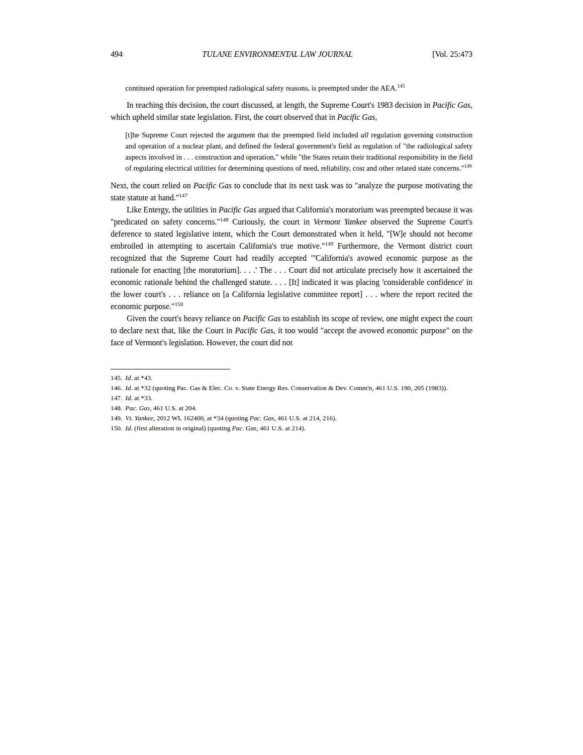494 [Vol. 25:473 TULANE ENVIRONMENTAL LAW JOURNAL
continued operation for preempted radiological safety reasons, is preempted under the AEA.145
In reaching this decision, the court discussed, at length, the Supreme Court's 1983 decision in Pacific Gas, which upheld similar state legislation. First, the court observed that in Pacific Gas,
[t]he Supreme Court rejected the argument that the preempted field included all regulation governing construction and operation of a nuclear plant, and defined the federal government's field as regulation of "the radiological safety aspects involved in . . . construction and operation," while "the States retain their traditional responsibility in the field of regulating electrical utilities for determining questions of need, reliability, cost and other related state concerns."146
Next, the court relied on Pacific Gas to conclude that its next task was to "analyze the purpose motivating the state statute at hand."147
Like Entergy, the utilities in Pacific Gas argued that California's moratorium was preempted because it was "predicated on safety concerns."148 Curiously, the court in Vermont Yankee observed the Supreme Court's deference to stated legislative intent, which the Court demonstrated when it held, "[W]e should not become embroiled in attempting to ascertain California's true motive."149 Furthermore, the Vermont district court recognized that the Supreme Court had readily accepted "'California's avowed economic purpose as the rationale for enacting [the moratorium]. . . .' The . . . Court did not articulate precisely how it ascertained the economic rationale behind the challenged statute. . . . [It] indicated it was placing 'considerable confidence' in the lower court's . . . reliance on [a California legislative committee report] . . . where the report recited the economic purpose."150
Given the court's heavy reliance on Pacific Gas to establish its scope of review, one might expect the court to declare next that, like the Court in Pacific Gas, it too would "accept the avowed economic purpose" on the face of Vermont's legislation. However, the court did not
145. Id. at *43.
146. Id. at *32 (quoting Pac. Gas & Elec. Co. v. State Energy Res. Conservation & Dev. Comm'n, 461 U.S. 190, 205 (1983)).
147. Id. at *33.
148. Pac. Gas, 461 U.S. at 204.
149. Vt. Yankee, 2012 WL 162400, at *34 (quoting Pac. Gas, 461 U.S. at 214, 216).
150. Id. (first alteration in original) (quoting Pac. Gas, 461 U.S. at 214).